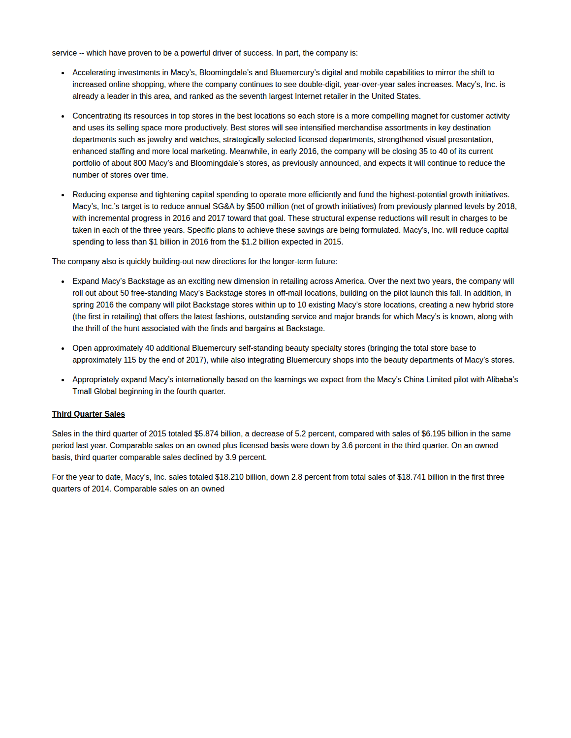service -- which have proven to be a powerful driver of success. In part, the company is:
Accelerating investments in Macy’s, Bloomingdale’s and Bluemercury’s digital and mobile capabilities to mirror the shift to increased online shopping, where the company continues to see double-digit, year-over-year sales increases. Macy’s, Inc. is already a leader in this area, and ranked as the seventh largest Internet retailer in the United States.
Concentrating its resources in top stores in the best locations so each store is a more compelling magnet for customer activity and uses its selling space more productively. Best stores will see intensified merchandise assortments in key destination departments such as jewelry and watches, strategically selected licensed departments, strengthened visual presentation, enhanced staffing and more local marketing. Meanwhile, in early 2016, the company will be closing 35 to 40 of its current portfolio of about 800 Macy’s and Bloomingdale’s stores, as previously announced, and expects it will continue to reduce the number of stores over time.
Reducing expense and tightening capital spending to operate more efficiently and fund the highest-potential growth initiatives. Macy’s, Inc.’s target is to reduce annual SG&A by $500 million (net of growth initiatives) from previously planned levels by 2018, with incremental progress in 2016 and 2017 toward that goal. These structural expense reductions will result in charges to be taken in each of the three years. Specific plans to achieve these savings are being formulated. Macy's, Inc. will reduce capital spending to less than $1 billion in 2016 from the $1.2 billion expected in 2015.
The company also is quickly building-out new directions for the longer-term future:
Expand Macy’s Backstage as an exciting new dimension in retailing across America. Over the next two years, the company will roll out about 50 free-standing Macy’s Backstage stores in off-mall locations, building on the pilot launch this fall. In addition, in spring 2016 the company will pilot Backstage stores within up to 10 existing Macy’s store locations, creating a new hybrid store (the first in retailing) that offers the latest fashions, outstanding service and major brands for which Macy’s is known, along with the thrill of the hunt associated with the finds and bargains at Backstage.
Open approximately 40 additional Bluemercury self-standing beauty specialty stores (bringing the total store base to approximately 115 by the end of 2017), while also integrating Bluemercury shops into the beauty departments of Macy’s stores.
Appropriately expand Macy’s internationally based on the learnings we expect from the Macy’s China Limited pilot with Alibaba’s Tmall Global beginning in the fourth quarter.
Third Quarter Sales
Sales in the third quarter of 2015 totaled $5.874 billion, a decrease of 5.2 percent, compared with sales of $6.195 billion in the same period last year. Comparable sales on an owned plus licensed basis were down by 3.6 percent in the third quarter. On an owned basis, third quarter comparable sales declined by 3.9 percent.
For the year to date, Macy’s, Inc. sales totaled $18.210 billion, down 2.8 percent from total sales of $18.741 billion in the first three quarters of 2014. Comparable sales on an owned